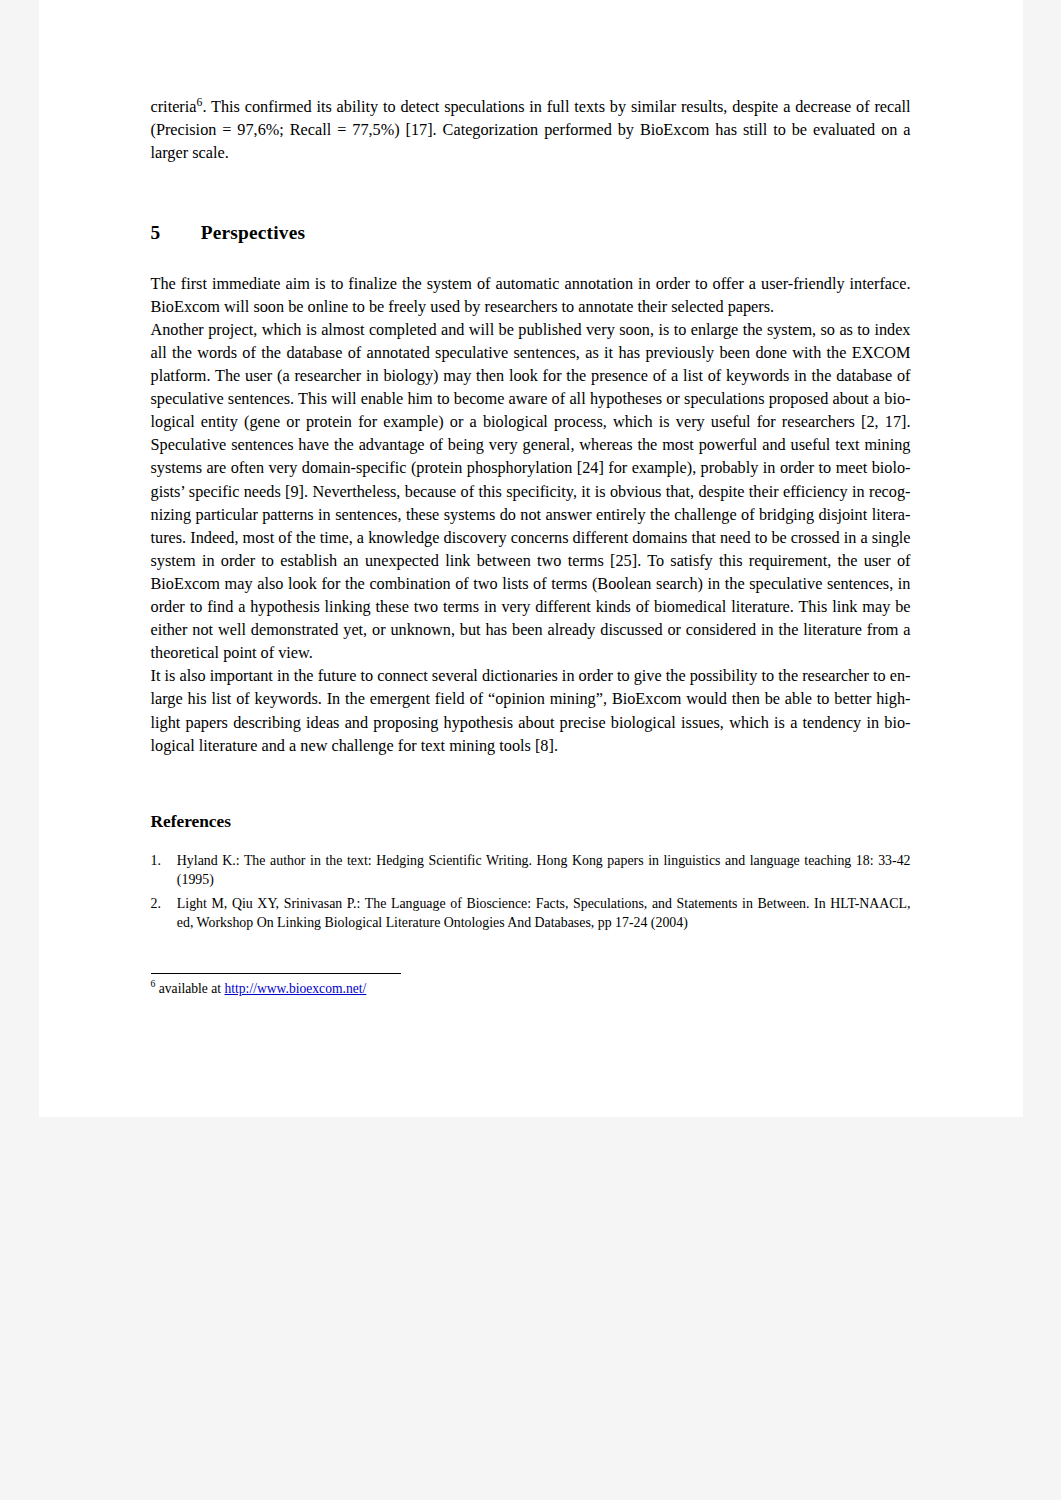criteria6. This confirmed its ability to detect speculations in full texts by similar results, despite a decrease of recall (Precision = 97,6%; Recall = 77,5%) [17]. Categorization performed by BioExcom has still to be evaluated on a larger scale.
5 Perspectives
The first immediate aim is to finalize the system of automatic annotation in order to offer a user-friendly interface. BioExcom will soon be online to be freely used by researchers to annotate their selected papers.
Another project, which is almost completed and will be published very soon, is to enlarge the system, so as to index all the words of the database of annotated speculative sentences, as it has previously been done with the EXCOM platform. The user (a researcher in biology) may then look for the presence of a list of keywords in the database of speculative sentences. This will enable him to become aware of all hypotheses or speculations proposed about a biological entity (gene or protein for example) or a biological process, which is very useful for researchers [2, 17]. Speculative sentences have the advantage of being very general, whereas the most powerful and useful text mining systems are often very domain-specific (protein phosphorylation [24] for example), probably in order to meet biologists’ specific needs [9]. Nevertheless, because of this specificity, it is obvious that, despite their efficiency in recognizing particular patterns in sentences, these systems do not answer entirely the challenge of bridging disjoint literatures. Indeed, most of the time, a knowledge discovery concerns different domains that need to be crossed in a single system in order to establish an unexpected link between two terms [25]. To satisfy this requirement, the user of BioExcom may also look for the combination of two lists of terms (Boolean search) in the speculative sentences, in order to find a hypothesis linking these two terms in very different kinds of biomedical literature. This link may be either not well demonstrated yet, or unknown, but has been already discussed or considered in the literature from a theoretical point of view.
It is also important in the future to connect several dictionaries in order to give the possibility to the researcher to enlarge his list of keywords. In the emergent field of “opinion mining”, BioExcom would then be able to better highlight papers describing ideas and proposing hypothesis about precise biological issues, which is a tendency in biological literature and a new challenge for text mining tools [8].
References
1. Hyland K.: The author in the text: Hedging Scientific Writing. Hong Kong papers in linguistics and language teaching 18: 33-42 (1995)
2. Light M, Qiu XY, Srinivasan P.: The Language of Bioscience: Facts, Speculations, and Statements in Between. In HLT-NAACL, ed, Workshop On Linking Biological Literature Ontologies And Databases, pp 17-24 (2004)
6 available at http://www.bioexcom.net/